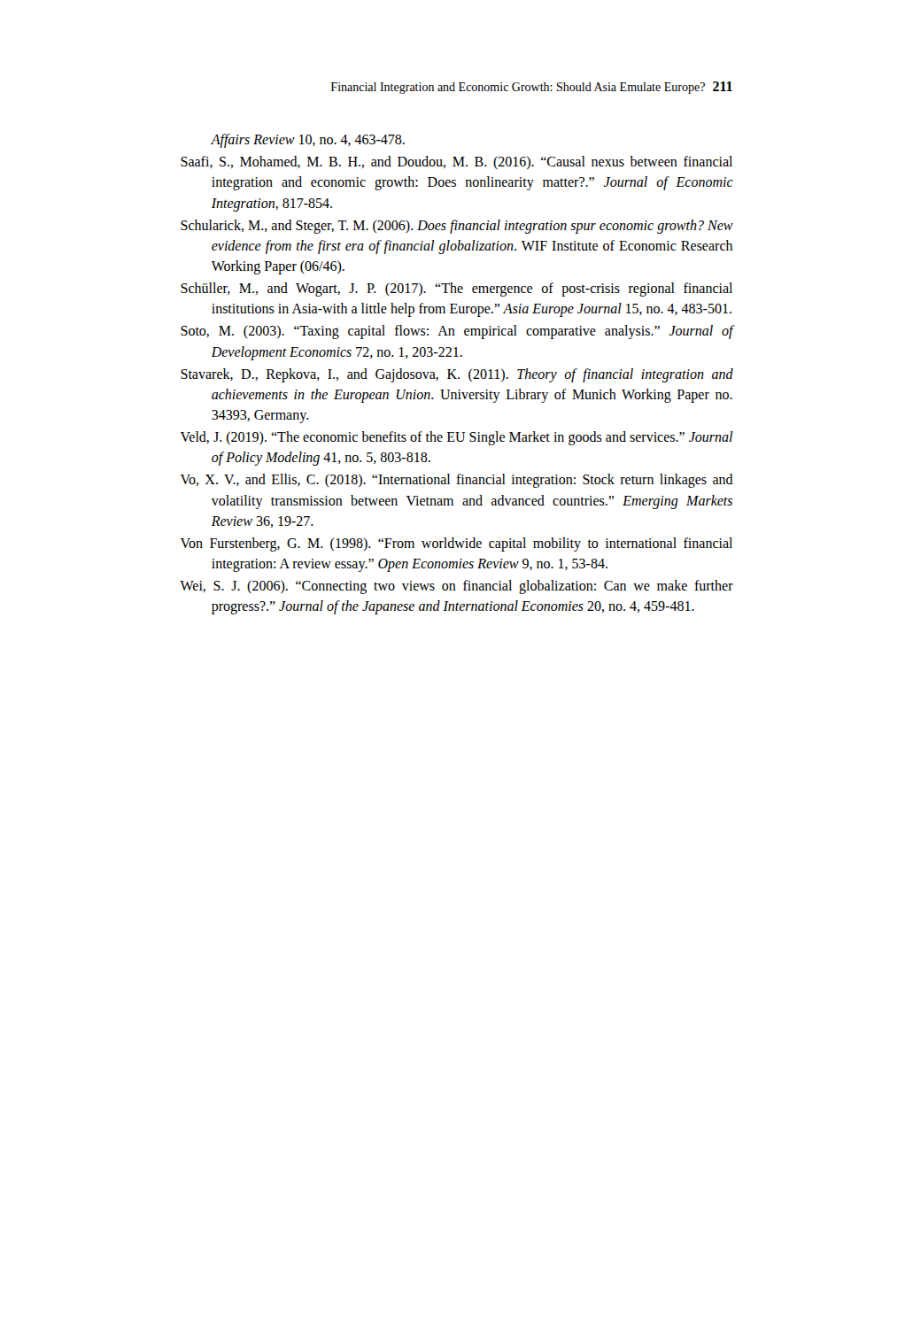Financial Integration and Economic Growth: Should Asia Emulate Europe?211
Affairs Review 10, no. 4, 463-478.
Saafi, S., Mohamed, M. B. H., and Doudou, M. B. (2016). “Causal nexus between financial integration and economic growth: Does nonlinearity matter?.” Journal of Economic Integration, 817-854.
Schularick, M., and Steger, T. M. (2006). Does financial integration spur economic growth? New evidence from the first era of financial globalization. WIF Institute of Economic Research Working Paper (06/46).
Schüller, M., and Wogart, J. P. (2017). “The emergence of post-crisis regional financial institutions in Asia-with a little help from Europe.” Asia Europe Journal 15, no. 4, 483-501.
Soto, M. (2003). “Taxing capital flows: An empirical comparative analysis.” Journal of Development Economics 72, no. 1, 203-221.
Stavarek, D., Repkova, I., and Gajdosova, K. (2011). Theory of financial integration and achievements in the European Union. University Library of Munich Working Paper no. 34393, Germany.
Veld, J. (2019). “The economic benefits of the EU Single Market in goods and services.” Journal of Policy Modeling 41, no. 5, 803-818.
Vo, X. V., and Ellis, C. (2018). “International financial integration: Stock return linkages and volatility transmission between Vietnam and advanced countries.” Emerging Markets Review 36, 19-27.
Von Furstenberg, G. M. (1998). “From worldwide capital mobility to international financial integration: A review essay.” Open Economies Review 9, no. 1, 53-84.
Wei, S. J. (2006). “Connecting two views on financial globalization: Can we make further progress?.” Journal of the Japanese and International Economies 20, no. 4, 459-481.